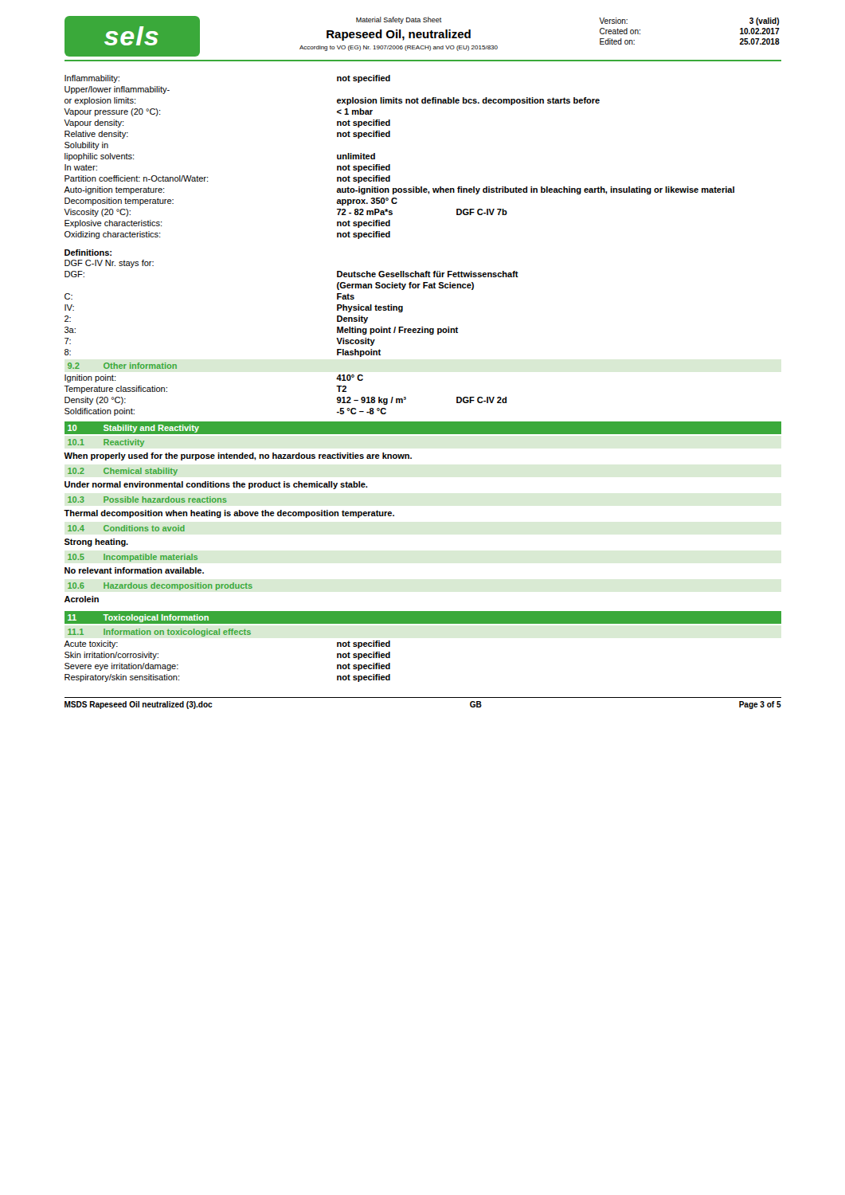sels
Material Safety Data Sheet
Rapeseed Oil, neutralized
According to VO (EG) Nr. 1907/2006 (REACH) and VO (EU) 2015/830
| Version: | 3 (valid) |
| Created on: | 10.02.2017 |
| Edited on: | 25.07.2018 |
| Inflammability: | not specified |
| Upper/lower inflammability- | |
| or explosion limits: | explosion limits not definable bcs. decomposition starts before |
| Vapour pressure (20 °C): | < 1 mbar |
| Vapour density: | not specified |
| Relative density: | not specified |
| Solubility in | |
| lipophilic solvents: | unlimited |
| In water: | not specified |
| Partition coefficient: n-Octanol/Water: | not specified |
| Auto-ignition temperature: | auto-ignition possible, when finely distributed in bleaching earth, insulating or likewise material |
| Decomposition temperature: | approx. 350° C |
| Viscosity (20 °C): | 72 - 82 mPa*s DGF C-IV 7b |
| Explosive characteristics: | not specified |
| Oxidizing characteristics: | not specified |
Definitions:
| DGF C-IV Nr. stays for: | |
| DGF: | Deutsche Gesellschaft für Fettwissenschaft |
| | (German Society for Fat Science) |
| C: | Fats |
| IV: | Physical testing |
| 2: | Density |
| 3a: | Melting point / Freezing point |
| 7: | Viscosity |
| 8: | Flashpoint |
9.2 Other information
| Ignition point: | 410° C |
| Temperature classification: | T2 |
| Density (20 °C): | 912 – 918 kg / m³ DGF C-IV 2d |
| Soldification point: | -5 °C – -8 °C |
10 Stability and Reactivity
10.1 Reactivity
When properly used for the purpose intended, no hazardous reactivities are known.
10.2 Chemical stability
Under normal environmental conditions the product is chemically stable.
10.3 Possible hazardous reactions
Thermal decomposition when heating is above the decomposition temperature.
10.4 Conditions to avoid
Strong heating.
10.5 Incompatible materials
No relevant information available.
10.6 Hazardous decomposition products
Acrolein
11 Toxicological Information
11.1 Information on toxicological effects
| Acute toxicity: | not specified |
| Skin irritation/corrosivity: | not specified |
| Severe eye irritation/damage: | not specified |
| Respiratory/skin sensitisation: | not specified |
MSDS Rapeseed Oil neutralized (3).doc
GB
Page 3 of 5